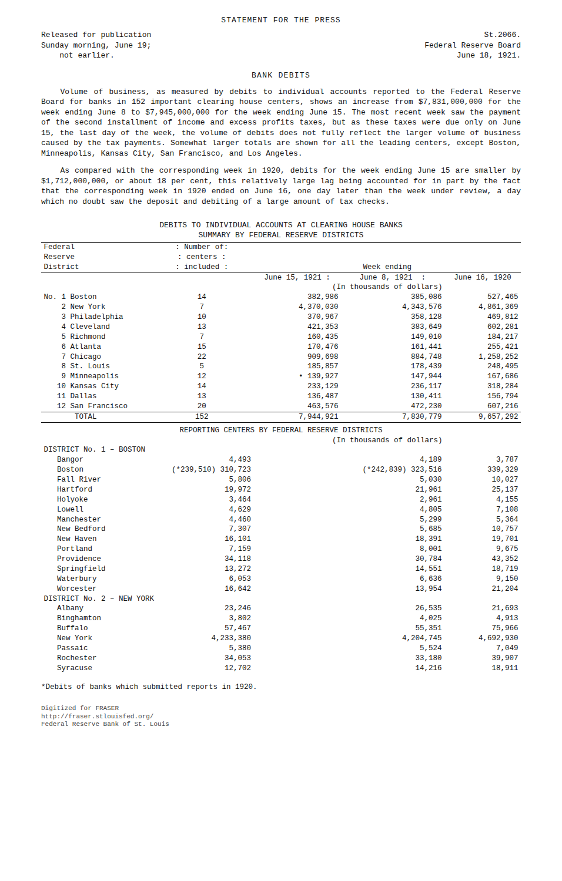STATEMENT FOR THE PRESS
| Released for publication Sunday morning, June 19; not earlier. | St.2066. Federal Reserve Board June 18, 1921. |
BANK DEBITS
Volume of business, as measured by debits to individual accounts reported to the Federal Reserve Board for banks in 152 important clearing house centers, shows an increase from $7,831,000,000 for the week ending June 8 to $7,945,000,000 for the week ending June 15. The most recent week saw the payment of the second installment of income and excess profits taxes, but as these taxes were due only on June 15, the last day of the week, the volume of debits does not fully reflect the larger volume of business caused by the tax payments. Somewhat larger totals are shown for all the leading centers, except Boston, Minneapolis, Kansas City, San Francisco, and Los Angeles.
As compared with the corresponding week in 1920, debits for the week ending June 15 are smaller by $1,712,000,000, or about 18 per cent, this relatively large lag being accounted for in part by the fact that the corresponding week in 1920 ended on June 16, one day later than the week under review, a day which no doubt saw the deposit and debiting of a large amount of tax checks.
DEBITS TO INDIVIDUAL ACCOUNTS AT CLEARING HOUSE BANKS
SUMMARY BY FEDERAL RESERVE DISTRICTS
| Federal Reserve District | : Number of: : centers : : included : | Week ending |
| --- | --- | --- |
| | | June 15, 1921 : | June 8, 1921 : | June 16, 1920 |
| | (In thousands of dollars) |
| No. 1 Boston | 14 | 382,986 | 385,086 | 527,465 |
| 2 New York | 7 | 4,370,030 | 4,343,576 | 4,861,369 |
| 3 Philadelphia | 10 | 370,967 | 358,128 | 469,812 |
| 4 Cleveland | 13 | 421,353 | 383,649 | 602,281 |
| 5 Richmond | 7 | 160,435 | 149,010 | 184,217 |
| 6 Atlanta | 15 | 170,476 | 161,441 | 255,421 |
| 7 Chicago | 22 | 909,698 | 884,748 | 1,258,252 |
| 8 St. Louis | 5 | 185,857 | 178,439 | 248,495 |
| 9 Minneapolis | 12 | • 139,927 | 147,944 | 167,686 |
| 10 Kansas City | 14 | 233,129 | 236,117 | 318,284 |
| 11 Dallas | 13 | 136,487 | 130,411 | 156,794 |
| 12 San Francisco | 20 | 463,576 | 472,230 | 607,216 |
| TOTAL | 152 | 7,944,921 | 7,830,779 | 9,657,292 |
| REPORTING CENTERS BY FEDERAL RESERVE DISTRICTS |
| | (In thousands of dollars) |
| DISTRICT No. 1 – BOSTON |
| Bangor | 4,493 | | 4,189 | 3,787 |
| Boston | (*239,510) 310,723 | | (*242,839) 323,516 | 339,329 |
| Fall River | 5,806 | | 5,030 | 10,027 |
| Hartford | 19,972 | | 21,961 | 25,137 |
| Holyoke | 3,464 | | 2,961 | 4,155 |
| Lowell | 4,629 | | 4,805 | 7,108 |
| Manchester | 4,460 | | 5,299 | 5,364 |
| New Bedford | 7,307 | | 5,685 | 10,757 |
| New Haven | 16,101 | | 18,391 | 19,701 |
| Portland | 7,159 | | 8,001 | 9,675 |
| Providence | 34,118 | | 30,784 | 43,352 |
| Springfield | 13,272 | | 14,551 | 18,719 |
| Waterbury | 6,053 | | 6,636 | 9,150 |
| Worcester | 16,642 | | 13,954 | 21,204 |
| DISTRICT No. 2 – NEW YORK |
| Albany | 23,246 | | 26,535 | 21,693 |
| Binghamton | 3,802 | | 4,025 | 4,913 |
| Buffalo | 57,467 | | 55,351 | 75,966 |
| New York | 4,233,380 | | 4,204,745 | 4,692,930 |
| Passaic | 5,380 | | 5,524 | 7,049 |
| Rochester | 34,053 | | 33,180 | 39,907 |
| Syracuse | 12,702 | | 14,216 | 18,911 |
*Debits of banks which submitted reports in 1920.
Digitized for FRASER
http://fraser.stlouisfed.org/
Federal Reserve Bank of St. Louis